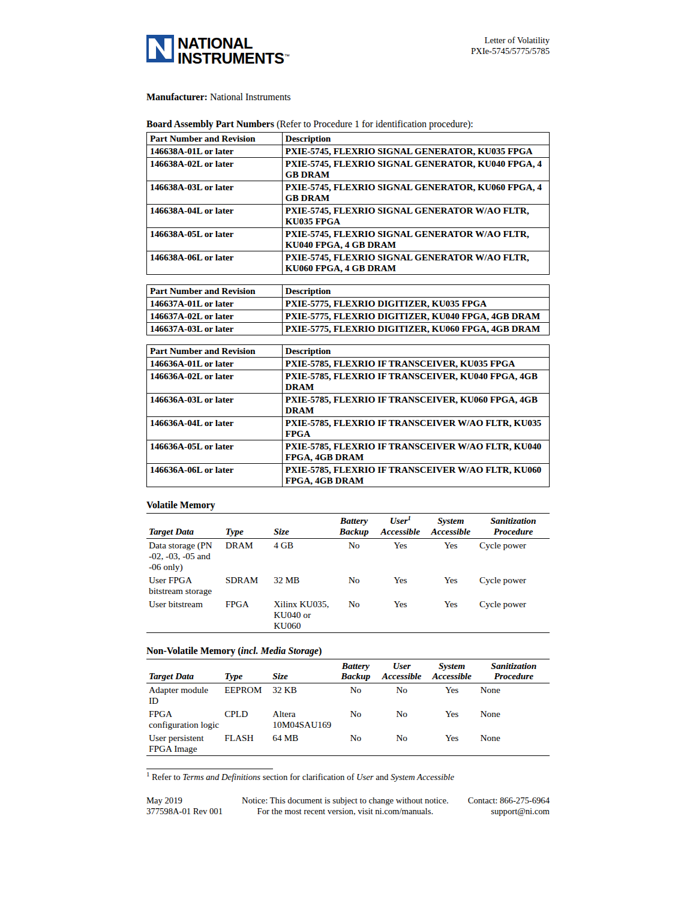NATIONAL INSTRUMENTS™
Letter of Volatility
PXIe-5745/5775/5785
Manufacturer: National Instruments
Board Assembly Part Numbers (Refer to Procedure 1 for identification procedure):
| Part Number and Revision | Description |
| --- | --- |
| 146638A-01L or later | PXIE-5745, FLEXRIO SIGNAL GENERATOR, KU035 FPGA |
| 146638A-02L or later | PXIE-5745, FLEXRIO SIGNAL GENERATOR, KU040 FPGA, 4 GB DRAM |
| 146638A-03L or later | PXIE-5745, FLEXRIO SIGNAL GENERATOR, KU060 FPGA, 4 GB DRAM |
| 146638A-04L or later | PXIE-5745, FLEXRIO SIGNAL GENERATOR W/AO FLTR, KU035 FPGA |
| 146638A-05L or later | PXIE-5745, FLEXRIO SIGNAL GENERATOR W/AO FLTR, KU040 FPGA, 4 GB DRAM |
| 146638A-06L or later | PXIE-5745, FLEXRIO SIGNAL GENERATOR W/AO FLTR, KU060 FPGA, 4 GB DRAM |
| Part Number and Revision | Description |
| --- | --- |
| 146637A-01L or later | PXIE-5775, FLEXRIO DIGITIZER, KU035 FPGA |
| 146637A-02L or later | PXIE-5775, FLEXRIO DIGITIZER, KU040 FPGA, 4GB DRAM |
| 146637A-03L or later | PXIE-5775, FLEXRIO DIGITIZER, KU060 FPGA, 4GB DRAM |
| Part Number and Revision | Description |
| --- | --- |
| 146636A-01L or later | PXIE-5785, FLEXRIO IF TRANSCEIVER, KU035 FPGA |
| 146636A-02L or later | PXIE-5785, FLEXRIO IF TRANSCEIVER, KU040 FPGA, 4GB DRAM |
| 146636A-03L or later | PXIE-5785, FLEXRIO IF TRANSCEIVER, KU060 FPGA, 4GB DRAM |
| 146636A-04L or later | PXIE-5785, FLEXRIO IF TRANSCEIVER W/AO FLTR, KU035 FPGA |
| 146636A-05L or later | PXIE-5785, FLEXRIO IF TRANSCEIVER W/AO FLTR, KU040 FPGA, 4GB DRAM |
| 146636A-06L or later | PXIE-5785, FLEXRIO IF TRANSCEIVER W/AO FLTR, KU060 FPGA, 4GB DRAM |
Volatile Memory
| Target Data | Type | Size | Battery Backup | User 1 Accessible | System Accessible | Sanitization Procedure |
| --- | --- | --- | --- | --- | --- | --- |
| Data storage (PN -02, -03, -05 and -06 only) | DRAM | 4 GB | No | Yes | Yes | Cycle power |
| User FPGA bitstream storage | SDRAM | 32 MB | No | Yes | Yes | Cycle power |
| User bitstream | FPGA | Xilinx KU035, KU040 or KU060 | No | Yes | Yes | Cycle power |
Non-Volatile Memory (incl. Media Storage)
| Target Data | Type | Size | Battery Backup | User Accessible | System Accessible | Sanitization Procedure |
| --- | --- | --- | --- | --- | --- | --- |
| Adapter module ID | EEPROM | 32 KB | No | No | Yes | None |
| FPGA configuration logic | CPLD | Altera 10M04SAU169 | No | No | Yes | None |
| User persistent FPGA Image | FLASH | 64 MB | No | No | Yes | None |
1 Refer to Terms and Definitions section for clarification of User and System Accessible
May 2019
377598A-01 Rev 001
Notice: This document is subject to change without notice.
For the most recent version, visit ni.com/manuals.
Contact: 866-275-6964
support@ni.com